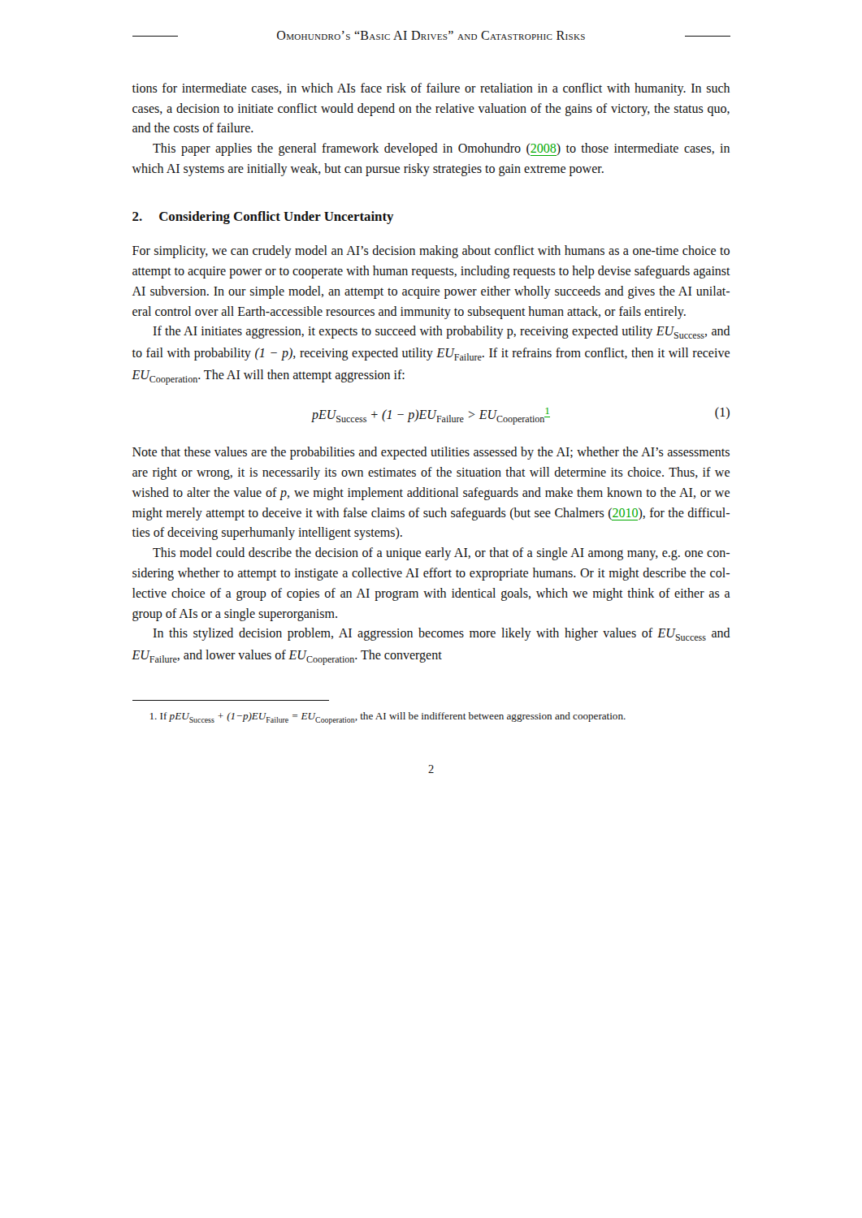Omohundro’s “Basic AI Drives” and Catastrophic Risks
tions for intermediate cases, in which AIs face risk of failure or retaliation in a conflict with humanity. In such cases, a decision to initiate conflict would depend on the relative valuation of the gains of victory, the status quo, and the costs of failure.
This paper applies the general framework developed in Omohundro (2008) to those intermediate cases, in which AI systems are initially weak, but can pursue risky strategies to gain extreme power.
2. Considering Conflict Under Uncertainty
For simplicity, we can crudely model an AI’s decision making about conflict with humans as a one-time choice to attempt to acquire power or to cooperate with human requests, including requests to help devise safeguards against AI subversion. In our simple model, an attempt to acquire power either wholly succeeds and gives the AI unilateral control over all Earth-accessible resources and immunity to subsequent human attack, or fails entirely.
If the AI initiates aggression, it expects to succeed with probability p, receiving expected utility EUSuccess, and to fail with probability (1 − p), receiving expected utility EUFailure. If it refrains from conflict, then it will receive EUCooperation. The AI will then attempt aggression if:
pEUSuccess + (1 − p)EUFailure > EUCooperation1 (1)
Note that these values are the probabilities and expected utilities assessed by the AI; whether the AI’s assessments are right or wrong, it is necessarily its own estimates of the situation that will determine its choice. Thus, if we wished to alter the value of p, we might implement additional safeguards and make them known to the AI, or we might merely attempt to deceive it with false claims of such safeguards (but see Chalmers (2010), for the difficulties of deceiving superhumanly intelligent systems).
This model could describe the decision of a unique early AI, or that of a single AI among many, e.g. one considering whether to attempt to instigate a collective AI effort to expropriate humans. Or it might describe the collective choice of a group of copies of an AI program with identical goals, which we might think of either as a group of AIs or a single superorganism.
In this stylized decision problem, AI aggression becomes more likely with higher values of EUSuccess and EUFailure, and lower values of EUCooperation. The convergent
1. If pEUSuccess + (1−p)EUFailure = EUCooperation, the AI will be indifferent between aggression and cooperation.
2